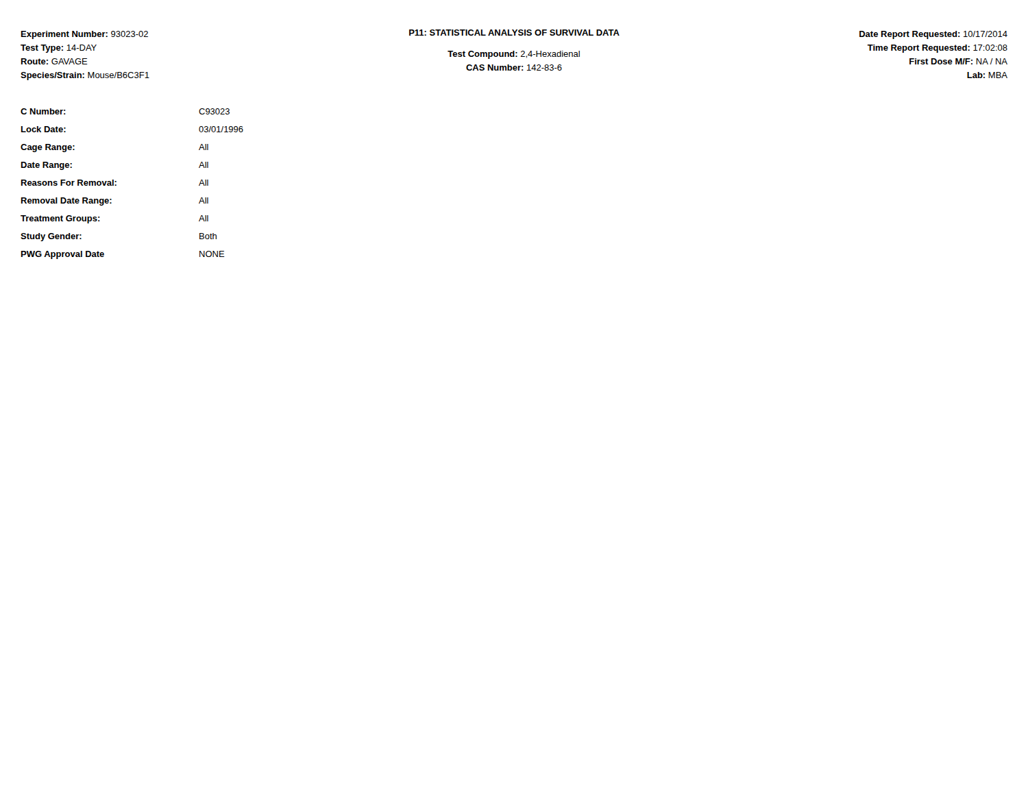| Experiment Number: 93023-02 Test Type: 14-DAY Route: GAVAGE Species/Strain: Mouse/B6C3F1 | P11: STATISTICAL ANALYSIS OF SURVIVAL DATA Test Compound: 2,4-Hexadienal CAS Number: 142-83-6 | Date Report Requested: 10/17/2014 Time Report Requested: 17:02:08 First Dose M/F: NA / NA Lab: MBA |
| C Number: | C93023 |
| Lock Date: | 03/01/1996 |
| Cage Range: | All |
| Date Range: | All |
| Reasons For Removal: | All |
| Removal Date Range: | All |
| Treatment Groups: | All |
| Study Gender: | Both |
| PWG Approval Date | NONE |